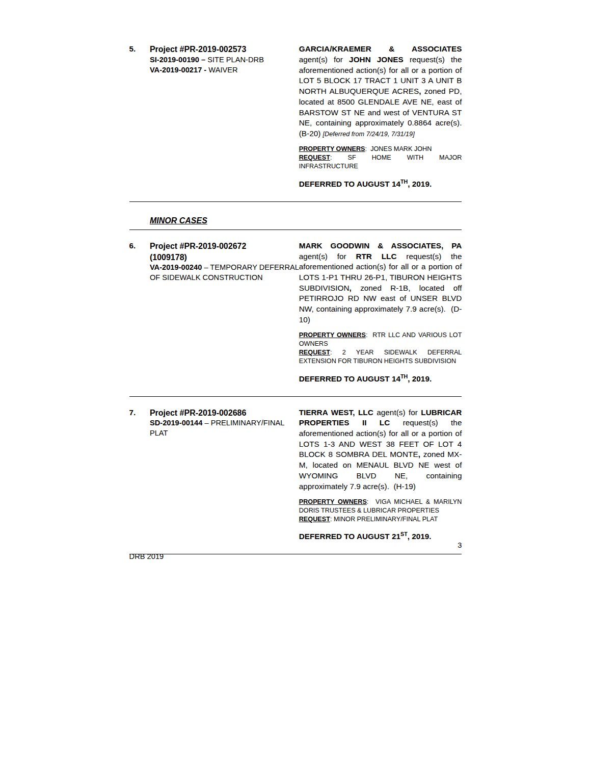| 5. | Project #PR-2019-002573 SI-2019-00190 – SITE PLAN-DRB VA-2019-00217 - WAIVER | GARCIA/KRAEMER & ASSOCIATES agent(s) for JOHN JONES request(s) the aforementioned action(s) for all or a portion of LOT 5 BLOCK 17 TRACT 1 UNIT 3 A UNIT B NORTH ALBUQUERQUE ACRES , zoned PD, located at 8500 GLENDALE AVE NE, east of BARSTOW ST NE and west of VENTURA ST NE, containing approximately 0.8864 acre(s). (B-20) [Deferred from 7/24/19, 7/31/19] PROPERTY OWNERS : JONES MARK JOHN REQUEST : SF HOME WITH MAJOR INFRASTRUCTURE DEFERRED TO AUGUST 14 TH , 2019. |
| | MINOR CASES |
| 6. | Project #PR-2019-002672 (1009178) VA-2019-00240 – TEMPORARY DEFERRAL OF SIDEWALK CONSTRUCTION | MARK GOODWIN & ASSOCIATES, PA agent(s) for RTR LLC request(s) the aforementioned action(s) for all or a portion of LOTS 1-P1 THRU 26-P1, TIBURON HEIGHTS SUBDIVISION , zoned R-1B, located off PETIRROJO RD NW east of UNSER BLVD NW, containing approximately 7.9 acre(s). (D-10) PROPERTY OWNERS : RTR LLC AND VARIOUS LOT OWNERS REQUEST : 2 YEAR SIDEWALK DEFERRAL EXTENSION FOR TIBURON HEIGHTS SUBDIVISION DEFERRED TO AUGUST 14 TH , 2019. |
| 7. | Project #PR-2019-002686 SD-2019-00144 – PRELIMINARY/FINAL PLAT | TIERRA WEST, LLC agent(s) for LUBRICAR PROPERTIES II LC request(s) the aforementioned action(s) for all or a portion of LOTS 1-3 AND WEST 38 FEET OF LOT 4 BLOCK 8 SOMBRA DEL MONTE , zoned MX-M, located on MENAUL BLVD NE west of WYOMING BLVD NE, containing approximately 7.9 acre(s). (H-19) PROPERTY OWNERS : VIGA MICHAEL & MARILYN DORIS TRUSTEES & LUBRICAR PROPERTIES REQUEST : MINOR PRELIMINARY/FINAL PLAT DEFERRED TO AUGUST 21 ST , 2019. |
3
DRB 2019